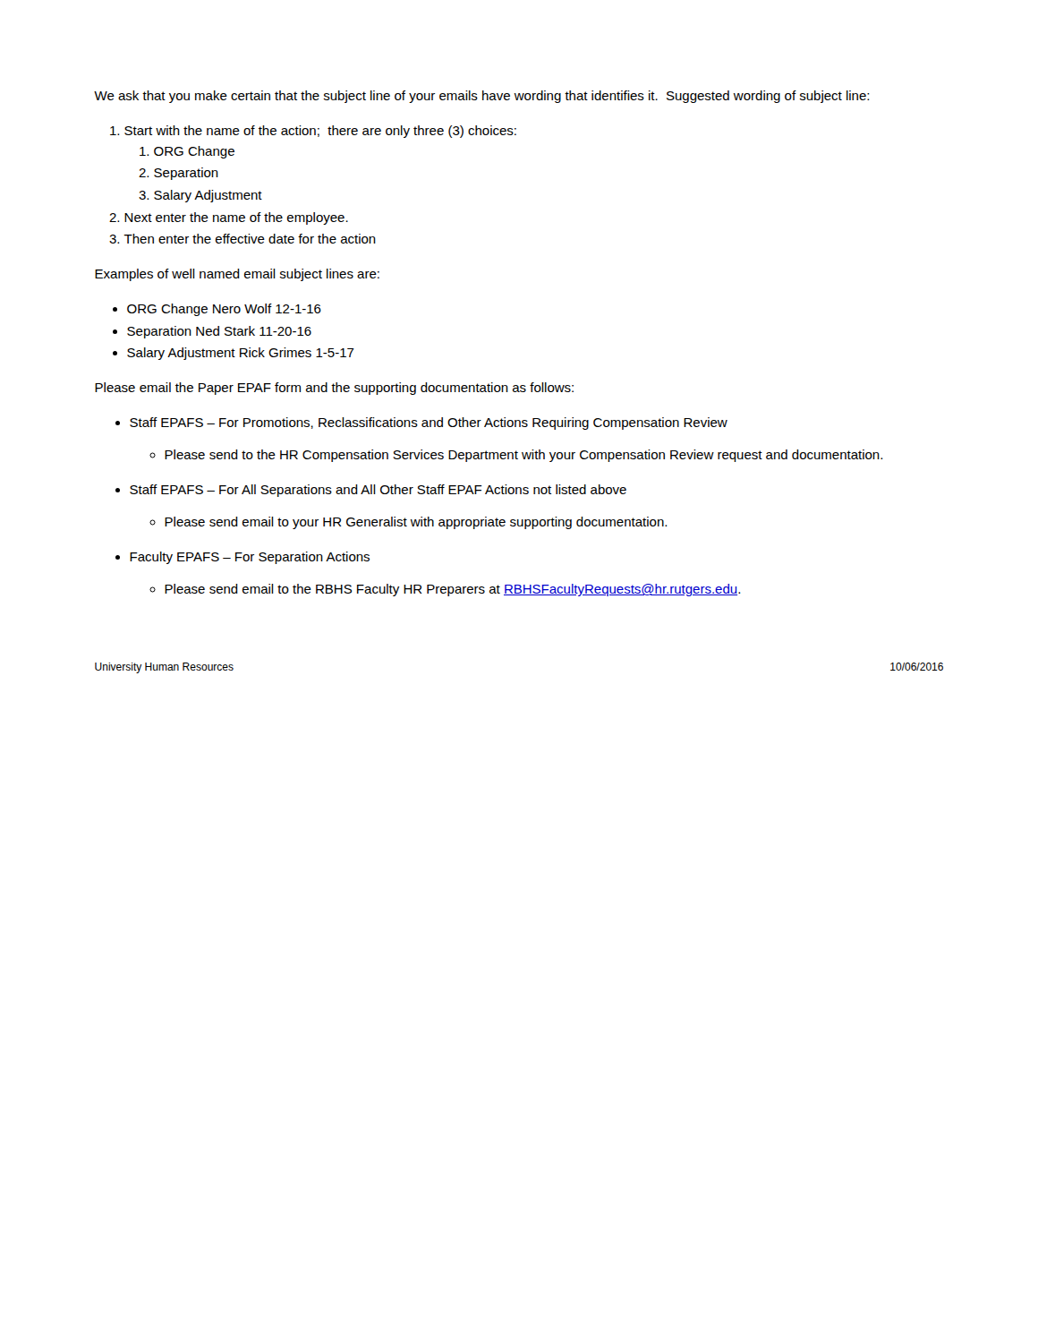We ask that you make certain that the subject line of your emails have wording that identifies it. Suggested wording of subject line:
Start with the name of the action; there are only three (3) choices:
ORG Change
Separation
Salary Adjustment
Next enter the name of the employee.
Then enter the effective date for the action
Examples of well named email subject lines are:
ORG Change Nero Wolf 12-1-16
Separation Ned Stark 11-20-16
Salary Adjustment Rick Grimes 1-5-17
Please email the Paper EPAF form and the supporting documentation as follows:
Staff EPAFS – For Promotions, Reclassifications and Other Actions Requiring Compensation Review
Please send to the HR Compensation Services Department with your Compensation Review request and documentation.
Staff EPAFS – For All Separations and All Other Staff EPAF Actions not listed above
Please send email to your HR Generalist with appropriate supporting documentation.
Faculty EPAFS – For Separation Actions
Please send email to the RBHS Faculty HR Preparers at RBHSFacultyRequests@hr.rutgers.edu.
University Human Resources 10/06/2016